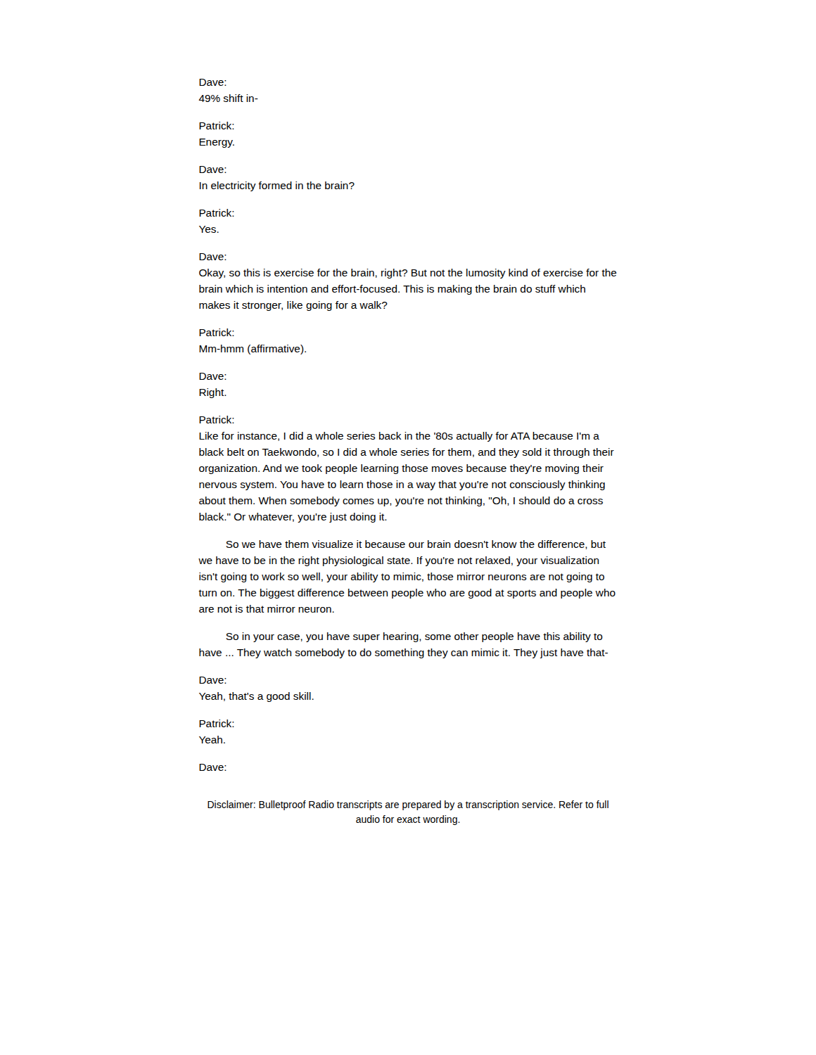Dave:
49% shift in-
Patrick:
Energy.
Dave:
In electricity formed in the brain?
Patrick:
Yes.
Dave:
Okay, so this is exercise for the brain, right? But not the lumosity kind of exercise for the brain which is intention and effort-focused. This is making the brain do stuff which makes it stronger, like going for a walk?
Patrick:
Mm-hmm (affirmative).
Dave:
Right.
Patrick:
Like for instance, I did a whole series back in the '80s actually for ATA because I'm a black belt on Taekwondo, so I did a whole series for them, and they sold it through their organization. And we took people learning those moves because they're moving their nervous system. You have to learn those in a way that you're not consciously thinking about them. When somebody comes up, you're not thinking, "Oh, I should do a cross black." Or whatever, you're just doing it.
So we have them visualize it because our brain doesn't know the difference, but we have to be in the right physiological state. If you're not relaxed, your visualization isn't going to work so well, your ability to mimic, those mirror neurons are not going to turn on. The biggest difference between people who are good at sports and people who are not is that mirror neuron.
So in your case, you have super hearing, some other people have this ability to have ... They watch somebody to do something they can mimic it. They just have that-
Dave:
Yeah, that's a good skill.
Patrick:
Yeah.
Dave:
Disclaimer: Bulletproof Radio transcripts are prepared by a transcription service. Refer to full audio for exact wording.